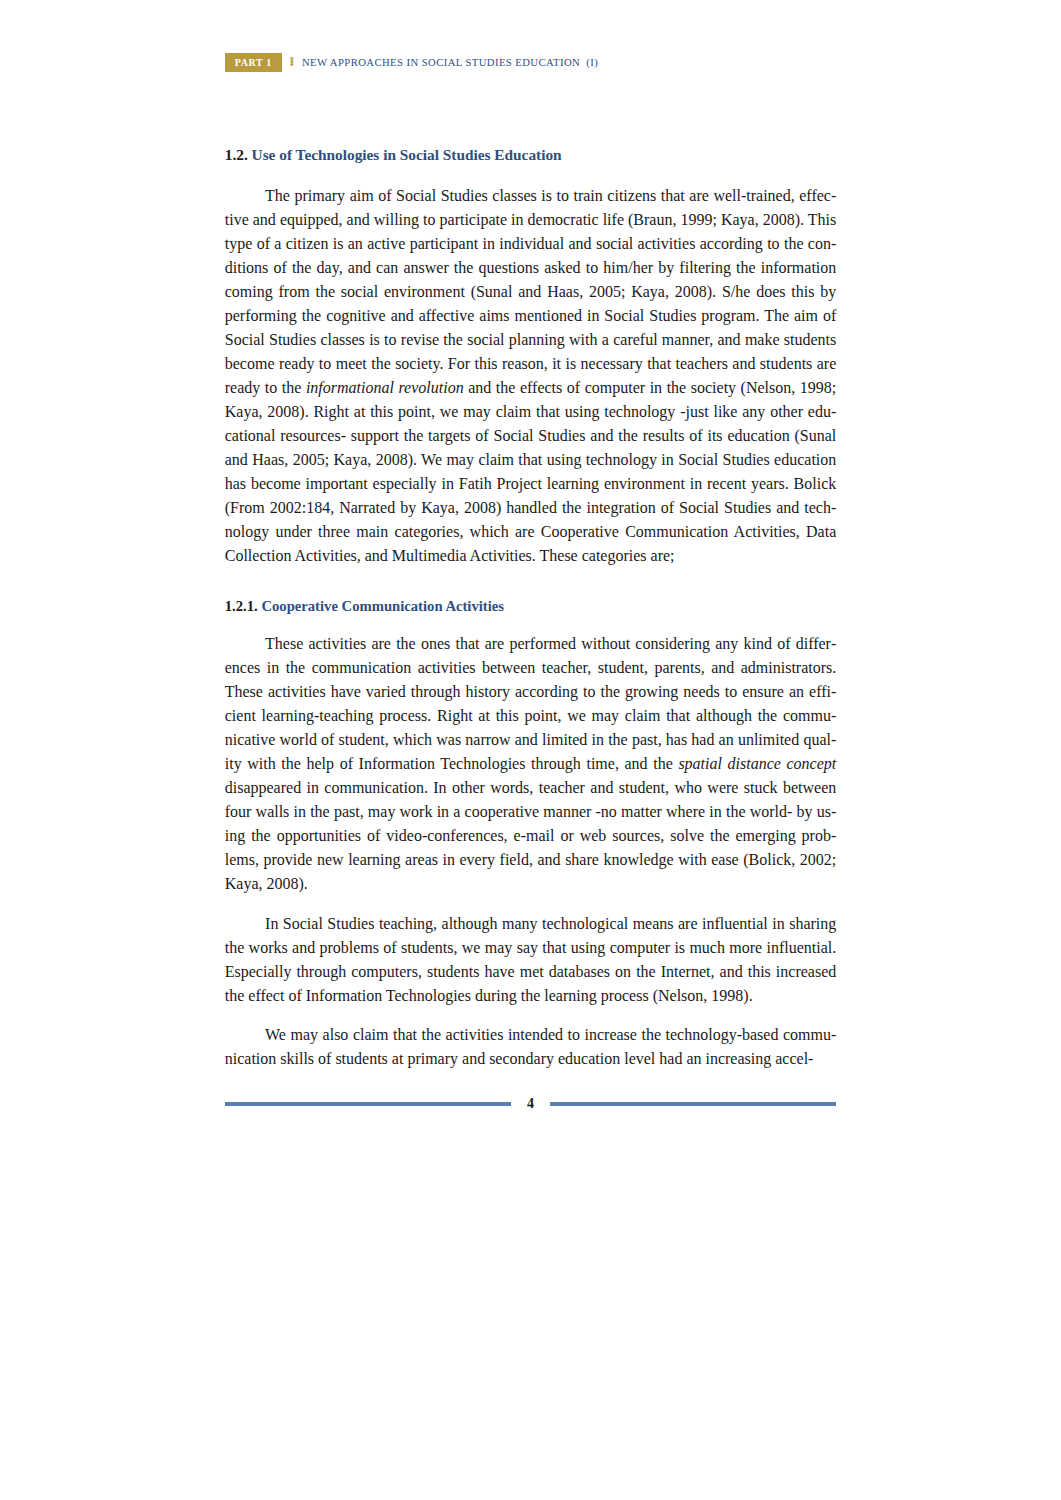PART 1
•••
NEW APPROACHES IN SOCIAL STUDIES EDUCATION (I)
1.2. Use of Technologies in Social Studies Education
The primary aim of Social Studies classes is to train citizens that are well-trained, effective and equipped, and willing to participate in democratic life (Braun, 1999; Kaya, 2008). This type of a citizen is an active participant in individual and social activities according to the conditions of the day, and can answer the questions asked to him/her by filtering the information coming from the social environment (Sunal and Haas, 2005; Kaya, 2008). S/he does this by performing the cognitive and affective aims mentioned in Social Studies program. The aim of Social Studies classes is to revise the social planning with a careful manner, and make students become ready to meet the society. For this reason, it is necessary that teachers and students are ready to the informational revolution and the effects of computer in the society (Nelson, 1998; Kaya, 2008). Right at this point, we may claim that using technology -just like any other educational resources- support the targets of Social Studies and the results of its education (Sunal and Haas, 2005; Kaya, 2008). We may claim that using technology in Social Studies education has become important especially in Fatih Project learning environment in recent years. Bolick (From 2002:184, Narrated by Kaya, 2008) handled the integration of Social Studies and technology under three main categories, which are Cooperative Communication Activities, Data Collection Activities, and Multimedia Activities. These categories are;
1.2.1. Cooperative Communication Activities
These activities are the ones that are performed without considering any kind of differences in the communication activities between teacher, student, parents, and administrators. These activities have varied through history according to the growing needs to ensure an efficient learning-teaching process. Right at this point, we may claim that although the communicative world of student, which was narrow and limited in the past, has had an unlimited quality with the help of Information Technologies through time, and the spatial distance concept disappeared in communication. In other words, teacher and student, who were stuck between four walls in the past, may work in a cooperative manner -no matter where in the world- by using the opportunities of video-conferences, e-mail or web sources, solve the emerging problems, provide new learning areas in every field, and share knowledge with ease (Bolick, 2002; Kaya, 2008).
In Social Studies teaching, although many technological means are influential in sharing the works and problems of students, we may say that using computer is much more influential. Especially through computers, students have met databases on the Internet, and this increased the effect of Information Technologies during the learning process (Nelson, 1998).
We may also claim that the activities intended to increase the technology-based communication skills of students at primary and secondary education level had an increasing accel-
4